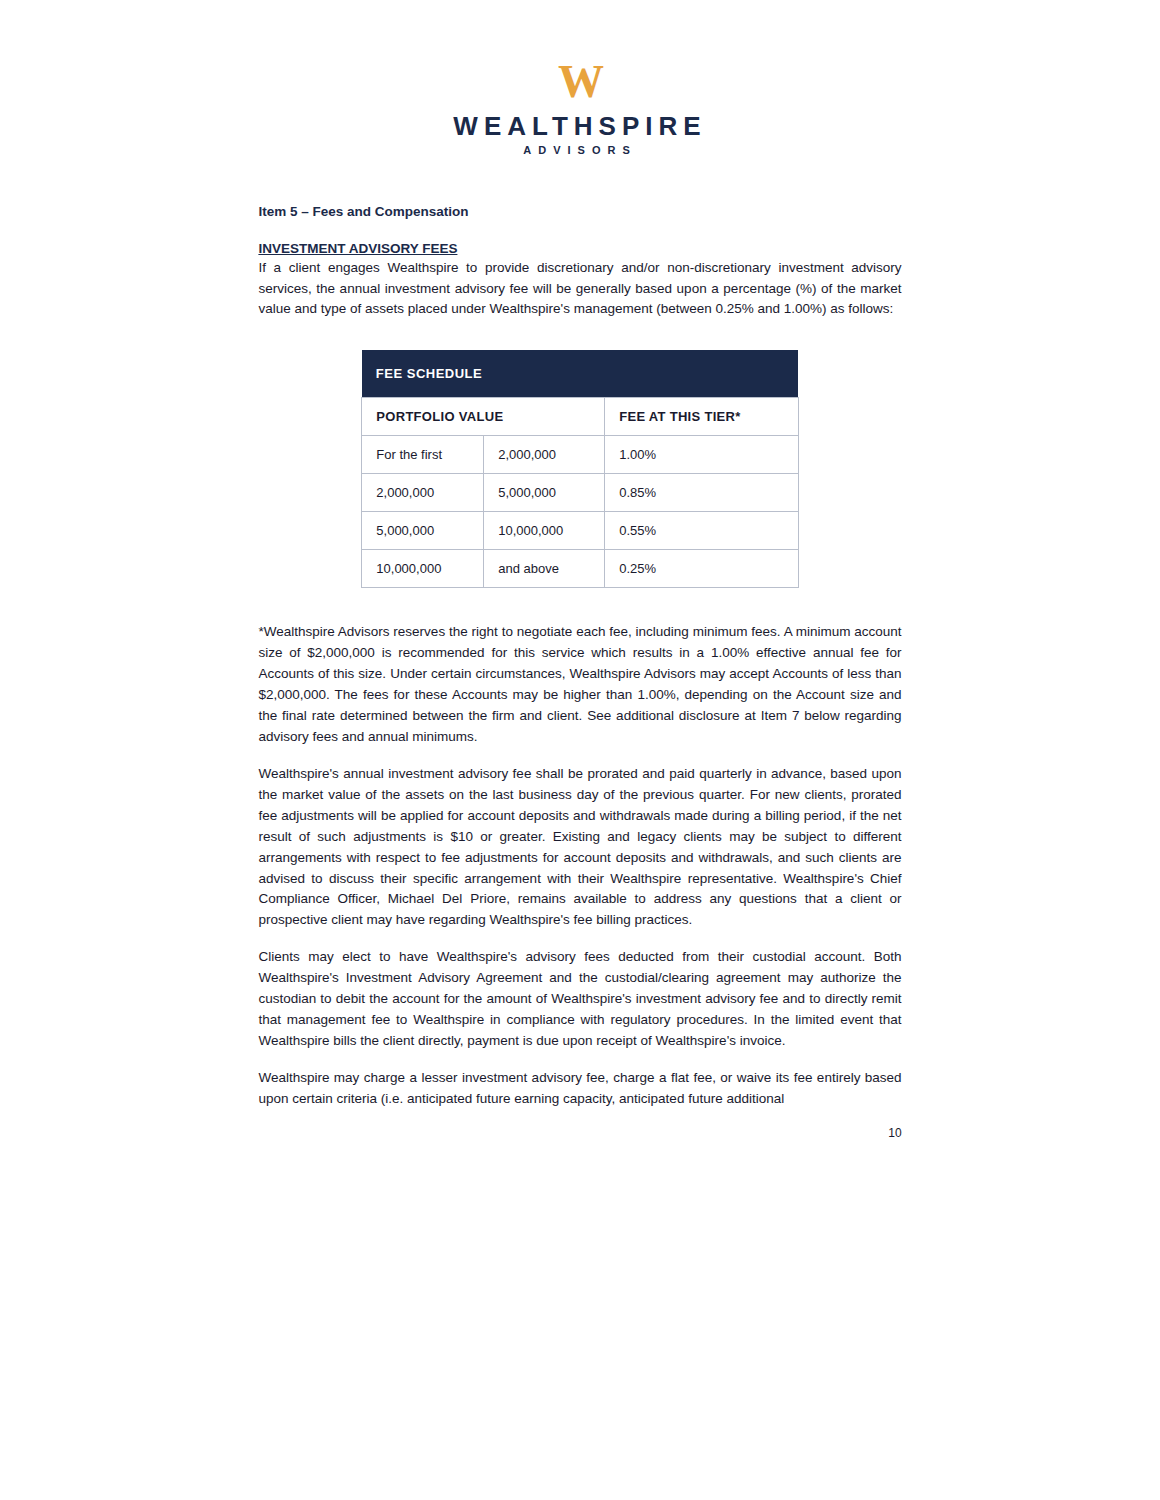WEALTHSPIRE
ADVISORS
Item 5 – Fees and Compensation
INVESTMENT ADVISORY FEES
If a client engages Wealthspire to provide discretionary and/or non-discretionary investment advisory services, the annual investment advisory fee will be generally based upon a percentage (%) of the market value and type of assets placed under Wealthspire's management (between 0.25% and 1.00%) as follows:
| FEE SCHEDULE |
| --- |
| PORTFOLIO VALUE | FEE AT THIS TIER* |
| For the first | 2,000,000 | 1.00% |
| 2,000,000 | 5,000,000 | 0.85% |
| 5,000,000 | 10,000,000 | 0.55% |
| 10,000,000 | and above | 0.25% |
*Wealthspire Advisors reserves the right to negotiate each fee, including minimum fees. A minimum account size of $2,000,000 is recommended for this service which results in a 1.00% effective annual fee for Accounts of this size. Under certain circumstances, Wealthspire Advisors may accept Accounts of less than $2,000,000. The fees for these Accounts may be higher than 1.00%, depending on the Account size and the final rate determined between the firm and client. See additional disclosure at Item 7 below regarding advisory fees and annual minimums.
Wealthspire's annual investment advisory fee shall be prorated and paid quarterly in advance, based upon the market value of the assets on the last business day of the previous quarter. For new clients, prorated fee adjustments will be applied for account deposits and withdrawals made during a billing period, if the net result of such adjustments is $10 or greater. Existing and legacy clients may be subject to different arrangements with respect to fee adjustments for account deposits and withdrawals, and such clients are advised to discuss their specific arrangement with their Wealthspire representative. Wealthspire's Chief Compliance Officer, Michael Del Priore, remains available to address any questions that a client or prospective client may have regarding Wealthspire's fee billing practices.
Clients may elect to have Wealthspire's advisory fees deducted from their custodial account. Both Wealthspire's Investment Advisory Agreement and the custodial/clearing agreement may authorize the custodian to debit the account for the amount of Wealthspire's investment advisory fee and to directly remit that management fee to Wealthspire in compliance with regulatory procedures. In the limited event that Wealthspire bills the client directly, payment is due upon receipt of Wealthspire's invoice.
Wealthspire may charge a lesser investment advisory fee, charge a flat fee, or waive its fee entirely based upon certain criteria (i.e. anticipated future earning capacity, anticipated future additional
10